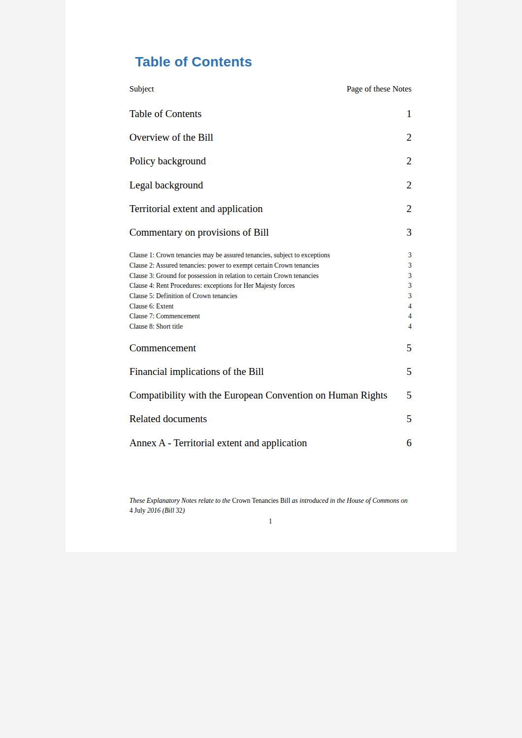Table of Contents
Subject Page of these Notes
Table of Contents 1
Overview of the Bill 2
Policy background 2
Legal background 2
Territorial extent and application 2
Commentary on provisions of Bill 3
Clause 1: Crown tenancies may be assured tenancies, subject to exceptions 3
Clause 2: Assured tenancies: power to exempt certain Crown tenancies 3
Clause 3: Ground for possession in relation to certain Crown tenancies 3
Clause 4: Rent Procedures: exceptions for Her Majesty forces 3
Clause 5: Definition of Crown tenancies 3
Clause 6: Extent 4
Clause 7: Commencement 4
Clause 8: Short title 4
Commencement 5
Financial implications of the Bill 5
Compatibility with the European Convention on Human Rights 5
Related documents 5
Annex A - Territorial extent and application 6
These Explanatory Notes relate to the Crown Tenancies Bill as introduced in the House of Commons on 4 July 2016 (Bill 32)
1